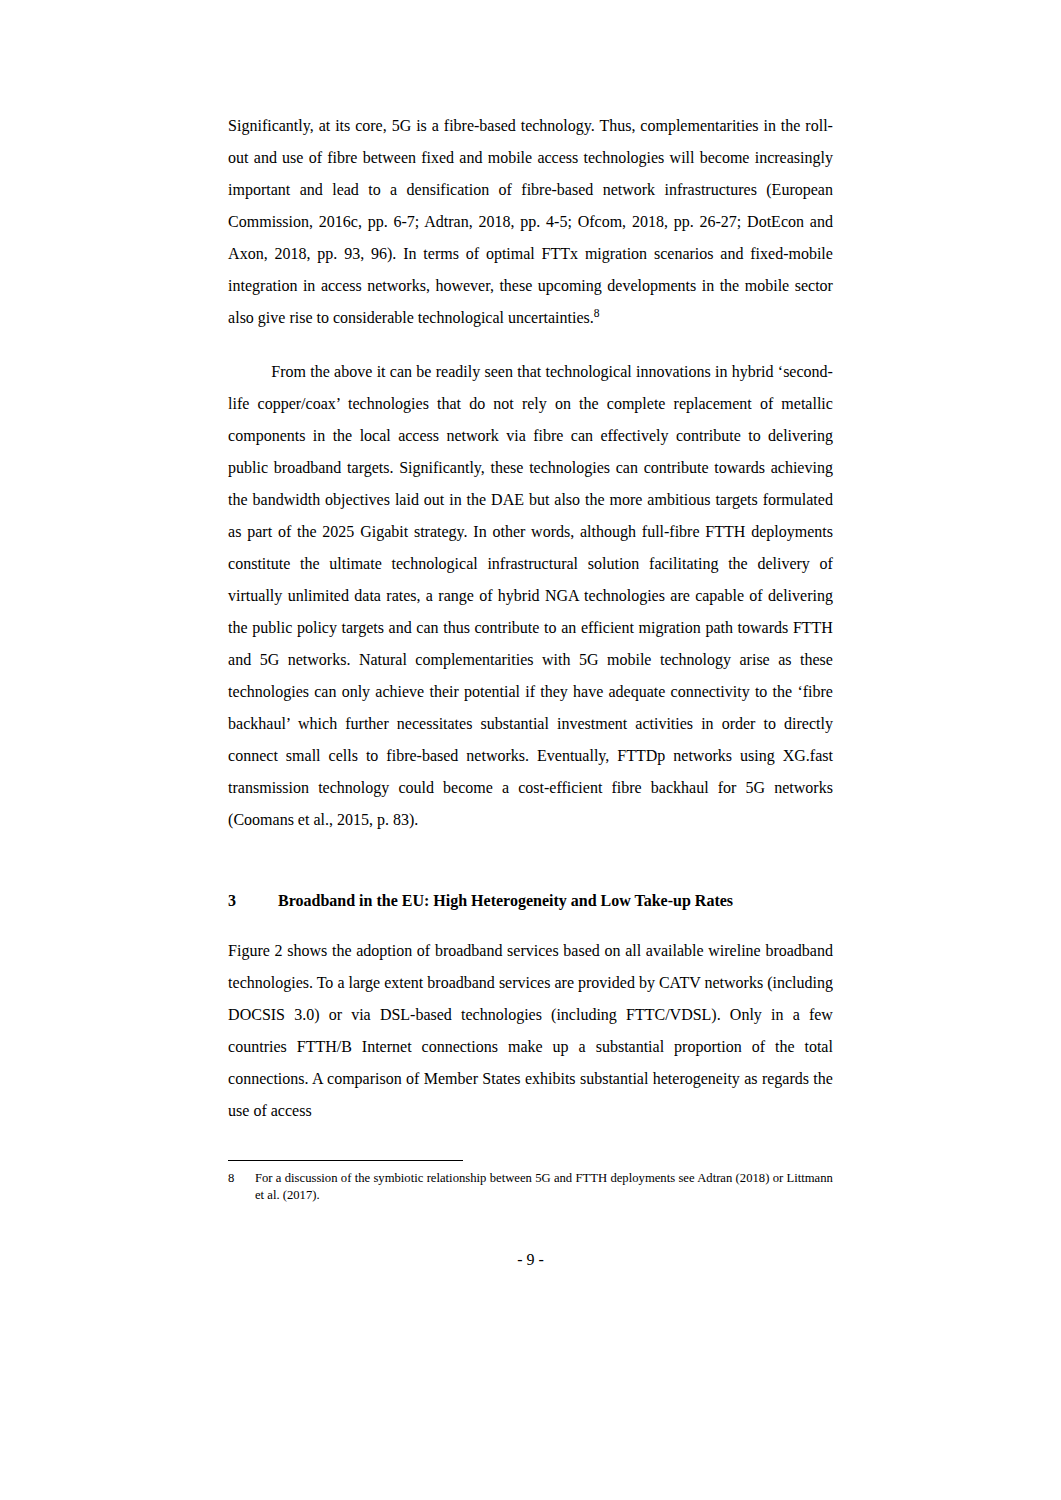Significantly, at its core, 5G is a fibre-based technology. Thus, complementarities in the roll-out and use of fibre between fixed and mobile access technologies will become increasingly important and lead to a densification of fibre-based network infrastructures (European Commission, 2016c, pp. 6-7; Adtran, 2018, pp. 4-5; Ofcom, 2018, pp. 26-27; DotEcon and Axon, 2018, pp. 93, 96). In terms of optimal FTTx migration scenarios and fixed-mobile integration in access networks, however, these upcoming developments in the mobile sector also give rise to considerable technological uncertainties.8
From the above it can be readily seen that technological innovations in hybrid ‘second-life copper/coax’ technologies that do not rely on the complete replacement of metallic components in the local access network via fibre can effectively contribute to delivering public broadband targets. Significantly, these technologies can contribute towards achieving the bandwidth objectives laid out in the DAE but also the more ambitious targets formulated as part of the 2025 Gigabit strategy. In other words, although full-fibre FTTH deployments constitute the ultimate technological infrastructural solution facilitating the delivery of virtually unlimited data rates, a range of hybrid NGA technologies are capable of delivering the public policy targets and can thus contribute to an efficient migration path towards FTTH and 5G networks. Natural complementarities with 5G mobile technology arise as these technologies can only achieve their potential if they have adequate connectivity to the ‘fibre backhaul’ which further necessitates substantial investment activities in order to directly connect small cells to fibre-based networks. Eventually, FTTDp networks using XG.fast transmission technology could become a cost-efficient fibre backhaul for 5G networks (Coomans et al., 2015, p. 83).
3 Broadband in the EU: High Heterogeneity and Low Take-up Rates
Figure 2 shows the adoption of broadband services based on all available wireline broadband technologies. To a large extent broadband services are provided by CATV networks (including DOCSIS 3.0) or via DSL-based technologies (including FTTC/VDSL). Only in a few countries FTTH/B Internet connections make up a substantial proportion of the total connections. A comparison of Member States exhibits substantial heterogeneity as regards the use of access
8
For a discussion of the symbiotic relationship between 5G and FTTH deployments see Adtran (2018) or Littmann et al. (2017).
- 9 -